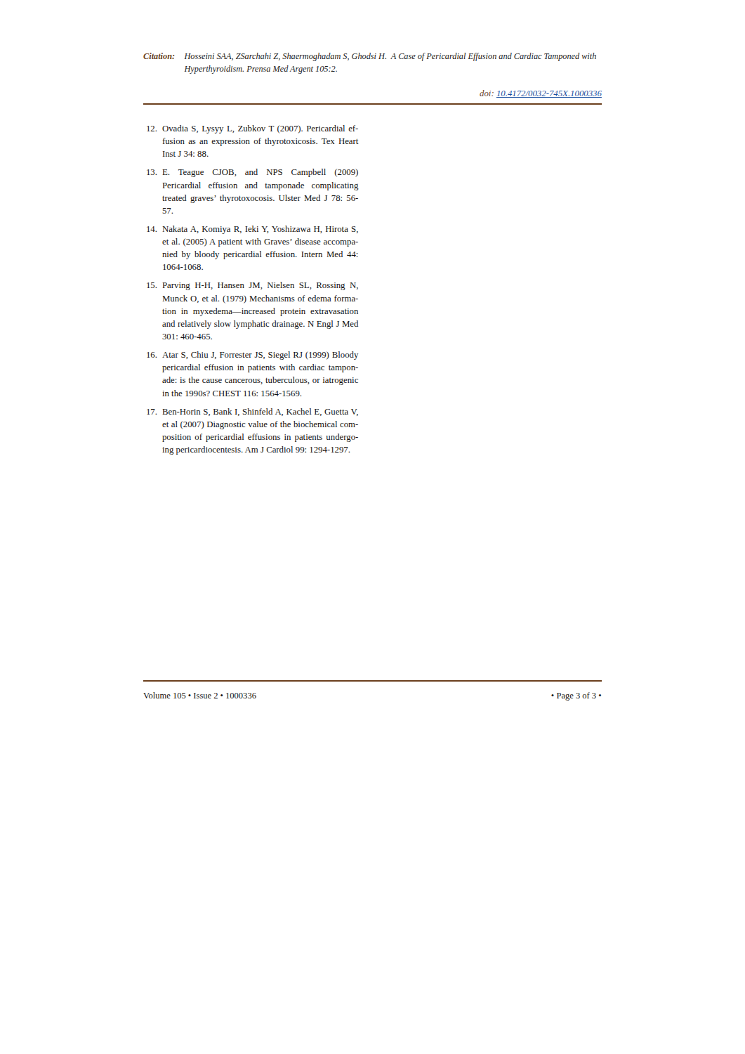Citation:
Hosseini SAA, ZSarchahi Z, Shaermoghadam S, Ghodsi H. A Case of Pericardial Effusion and Cardiac Tamponed with Hyperthyroidism. Prensa Med Argent 105:2.
doi: 10.4172/0032-745X.1000336
12. Ovadia S, Lysyy L, Zubkov T (2007). Pericardial effusion as an expression of thyrotoxicosis. Tex Heart Inst J 34: 88.
13. E. Teague CJOB, and NPS Campbell (2009) Pericardial effusion and tamponade complicating treated graves’ thyrotoxocosis. Ulster Med J 78: 56-57.
14. Nakata A, Komiya R, Ieki Y, Yoshizawa H, Hirota S, et al. (2005) A patient with Graves’ disease accompanied by bloody pericardial effusion. Intern Med 44: 1064-1068.
15. Parving H-H, Hansen JM, Nielsen SL, Rossing N, Munck O, et al. (1979) Mechanisms of edema formation in myxedema—increased protein extravasation and relatively slow lymphatic drainage. N Engl J Med 301: 460-465.
16. Atar S, Chiu J, Forrester JS, Siegel RJ (1999) Bloody pericardial effusion in patients with cardiac tamponade: is the cause cancerous, tuberculous, or iatrogenic in the 1990s? CHEST 116: 1564-1569.
17. Ben-Horin S, Bank I, Shinfeld A, Kachel E, Guetta V, et al (2007) Diagnostic value of the biochemical composition of pericardial effusions in patients undergoing pericardiocentesis. Am J Cardiol 99: 1294-1297.
Volume 105 • Issue 2 • 1000336
• Page 3 of 3 •